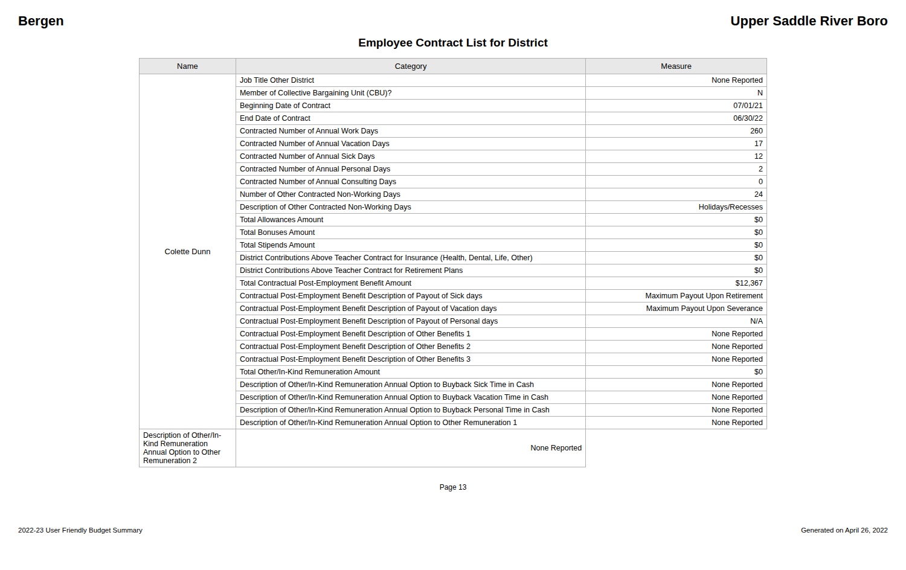Bergen
Upper Saddle River Boro
Employee Contract List for District
| Name | Category | Measure |
| --- | --- | --- |
| Colette Dunn | Job Title Other District | None Reported |
| Member of Collective Bargaining Unit (CBU)? | N |
| Beginning Date of Contract | 07/01/21 |
| End Date of Contract | 06/30/22 |
| Contracted Number of Annual Work Days | 260 |
| Contracted Number of Annual Vacation Days | 17 |
| Contracted Number of Annual Sick Days | 12 |
| Contracted Number of Annual Personal Days | 2 |
| Contracted Number of Annual Consulting Days | 0 |
| Number of Other Contracted Non-Working Days | 24 |
| Description of Other Contracted Non-Working Days | Holidays/Recesses |
| Total Allowances Amount | $0 |
| Total Bonuses Amount | $0 |
| Total Stipends Amount | $0 |
| District Contributions Above Teacher Contract for Insurance (Health, Dental, Life, Other) | $0 |
| District Contributions Above Teacher Contract for Retirement Plans | $0 |
| Total Contractual Post-Employment Benefit Amount | $12,367 |
| Contractual Post-Employment Benefit Description of Payout of Sick days | Maximum Payout Upon Retirement |
| Contractual Post-Employment Benefit Description of Payout of Vacation days | Maximum Payout Upon Severance |
| Contractual Post-Employment Benefit Description of Payout of Personal days | N/A |
| Contractual Post-Employment Benefit Description of Other Benefits 1 | None Reported |
| Contractual Post-Employment Benefit Description of Other Benefits 2 | None Reported |
| Contractual Post-Employment Benefit Description of Other Benefits 3 | None Reported |
| Total Other/In-Kind Remuneration Amount | $0 |
| Description of Other/In-Kind Remuneration Annual Option to Buyback Sick Time in Cash | None Reported |
| Description of Other/In-Kind Remuneration Annual Option to Buyback Vacation Time in Cash | None Reported |
| Description of Other/In-Kind Remuneration Annual Option to Buyback Personal Time in Cash | None Reported |
| Description of Other/In-Kind Remuneration Annual Option to Other Remuneration 1 | None Reported |
| Description of Other/In-Kind Remuneration Annual Option to Other Remuneration 2 | None Reported |
Page 13
2022-23 User Friendly Budget Summary
Generated on April 26, 2022